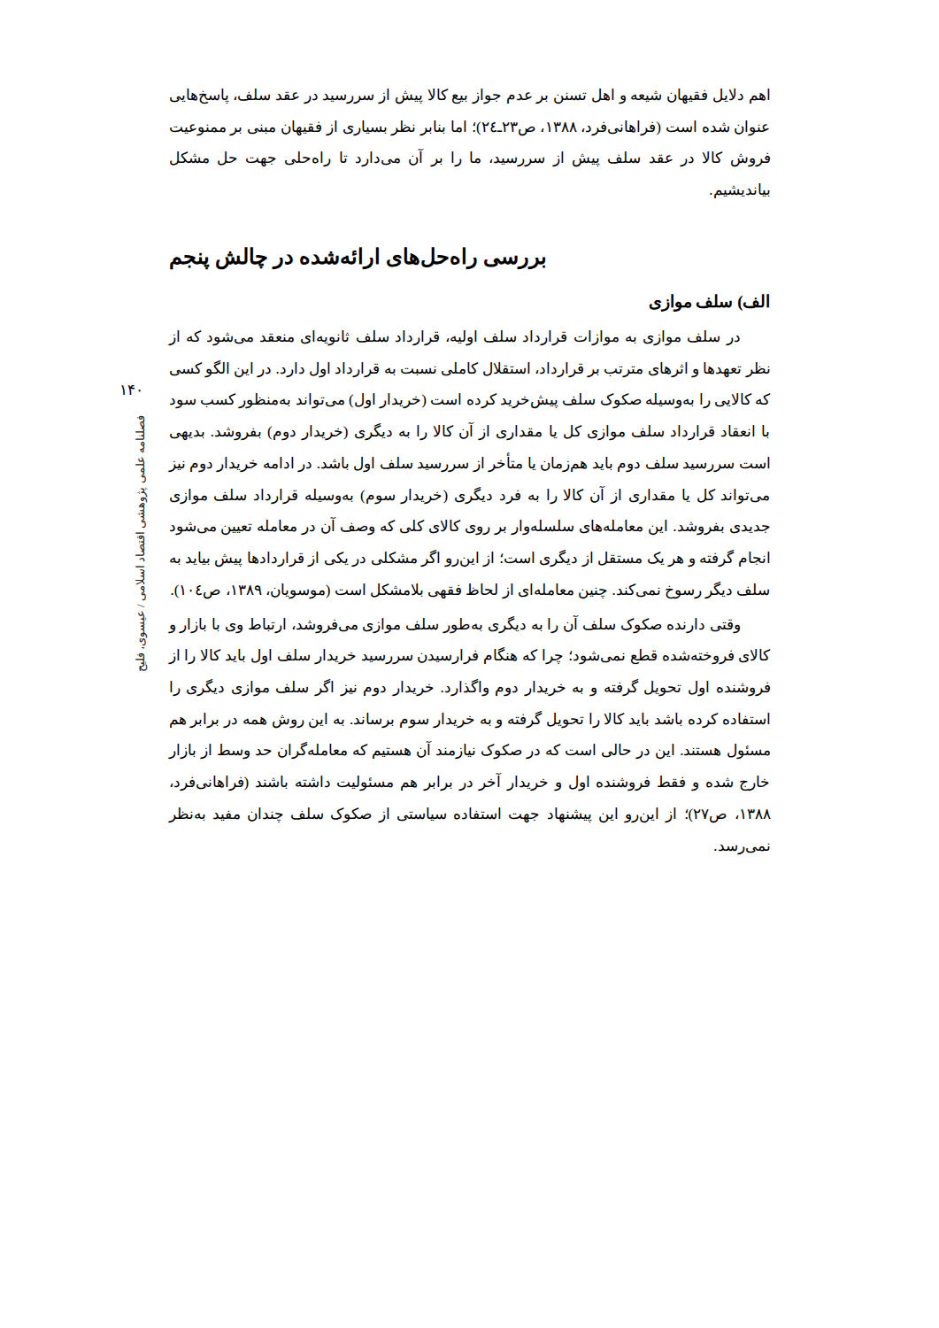۱۴۰
فصلنامه علمی پژوهشی اقتصاد اسلامی / عیسوی، فلیح
اهم دلایل فقیهان شیعه و اهل تسنن بر عدم جواز بیع کالا پیش از سررسید در عقد سلف، پاسخ‌هایی عنوان شده است (فراهانی‌فرد، ۱۳۸۸، ص۲۳ـ۲٤)؛ اما بنابر نظر بسیاری از فقیهان مبنی بر ممنوعیت فروش کالا در عقد سلف پیش از سررسید، ما را بر آن می‌دارد تا راه‌حلی جهت حل مشکل بیاندیشیم.
بررسی راه‌حل‌های ارائه‌شده در چالش پنجم
الف) سلف موازی
در سلف موازی به موازات قرارداد سلف اولیه، قرارداد سلف ثانویه‌ای منعقد می‌شود که از نظر تعهدها و اثرهای مترتب بر قرارداد، استقلال کاملی نسبت به قرارداد اول دارد. در این الگو کسی که کالایی را به‌وسیله صکوک سلف پیش‌خرید کرده است (خریدار اول) می‌تواند به‌منظور کسب سود با انعقاد قرارداد سلف موازی کل یا مقداری از آن کالا را به دیگری (خریدار دوم) بفروشد. بدیهی است سررسید سلف دوم باید هم‌زمان یا متأخر از سررسید سلف اول باشد. در ادامه خریدار دوم نیز می‌تواند کل یا مقداری از آن کالا را به فرد دیگری (خریدار سوم) به‌وسیله قرارداد سلف موازی جدیدی بفروشد. این معامله‌های سلسله‌وار بر روی کالای کلی که وصف آن در معامله تعیین می‌شود انجام گرفته و هر یک مستقل از دیگری است؛ از این‌رو اگر مشکلی در یکی از قراردادها پیش بیاید به سلف دیگر رسوخ نمی‌کند. چنین معامله‌ای از لحاظ فقهی بلامشکل است (موسویان، ۱۳۸۹، ص۱۰٤).
وقتی دارنده صکوک سلف آن را به دیگری به‌طور سلف موازی می‌فروشد، ارتباط وی با بازار و کالای فروخته‌شده قطع نمی‌شود؛ چرا که هنگام فرارسیدن سررسید خریدار سلف اول باید کالا را از فروشنده اول تحویل گرفته و به خریدار دوم واگذارد. خریدار دوم نیز اگر سلف موازی دیگری را استفاده کرده باشد باید کالا را تحویل گرفته و به خریدار سوم برساند. به این روش همه در برابر هم مسئول هستند. این در حالی است که در صکوک نیازمند آن هستیم که معامله‌گران حد وسط از بازار خارج شده و فقط فروشنده اول و خریدار آخر در برابر هم مسئولیت داشته باشند (فراهانی‌فرد، ۱۳۸۸، ص۲۷)؛ از این‌رو این پیشنهاد جهت استفاده سیاستی از صکوک سلف چندان مفید به‌نظر نمی‌رسد.